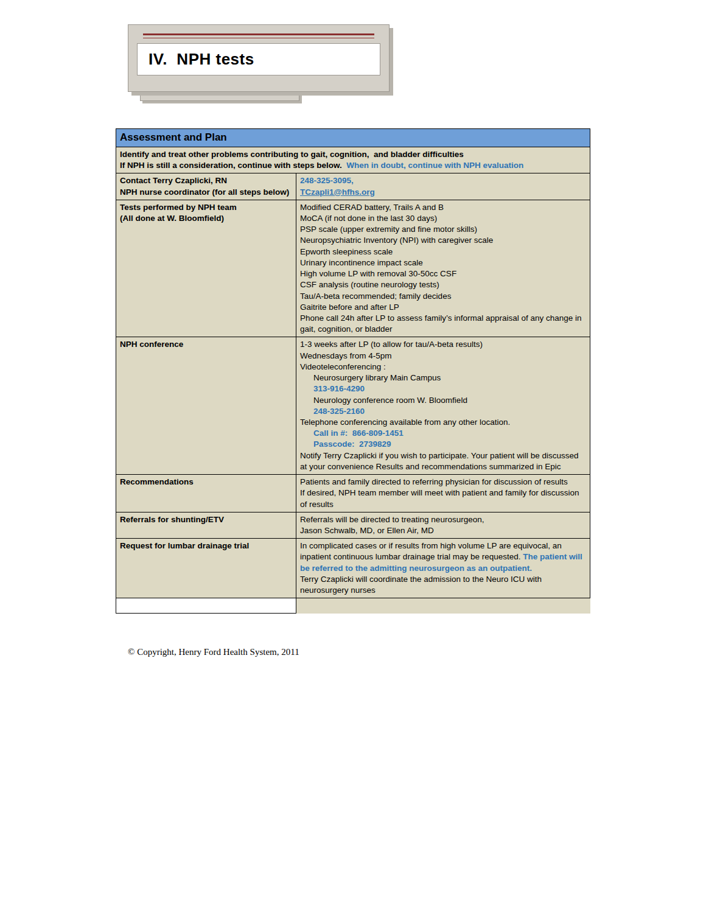IV. NPH tests
| Assessment and Plan |
| Identify and treat other problems contributing to gait, cognition, and bladder difficulties If NPH is still a consideration, continue with steps below. When in doubt, continue with NPH evaluation |
| Contact Terry Czaplicki, RN NPH nurse coordinator (for all steps below) | 248-325-3095, TCzapli1@hfhs.org |
| Tests performed by NPH team (All done at W. Bloomfield) | Modified CERAD battery, Trails A and B MoCA (if not done in the last 30 days) PSP scale (upper extremity and fine motor skills) Neuropsychiatric Inventory (NPI) with caregiver scale Epworth sleepiness scale Urinary incontinence impact scale High volume LP with removal 30-50cc CSF CSF analysis (routine neurology tests) Tau/A-beta recommended; family decides Gaitrite before and after LP Phone call 24h after LP to assess family’s informal appraisal of any change in gait, cognition, or bladder |
| NPH conference | 1-3 weeks after LP (to allow for tau/A-beta results) Wednesdays from 4-5pm Videoteleconferencing : Neurosurgery library Main Campus 313-916-4290 Neurology conference room W. Bloomfield 248-325-2160 Telephone conferencing available from any other location. Call in #: 866-809-1451 Passcode: 2739829 Notify Terry Czaplicki if you wish to participate. Your patient will be discussed at your convenience Results and recommendations summarized in Epic |
| Recommendations | Patients and family directed to referring physician for discussion of results If desired, NPH team member will meet with patient and family for discussion of results |
| Referrals for shunting/ETV | Referrals will be directed to treating neurosurgeon, Jason Schwalb, MD, or Ellen Air, MD |
| Request for lumbar drainage trial | In complicated cases or if results from high volume LP are equivocal, an inpatient continuous lumbar drainage trial may be requested. The patient will be referred to the admitting neurosurgeon as an outpatient. Terry Czaplicki will coordinate the admission to the Neuro ICU with neurosurgery nurses |
© Copyright, Henry Ford Health System, 2011